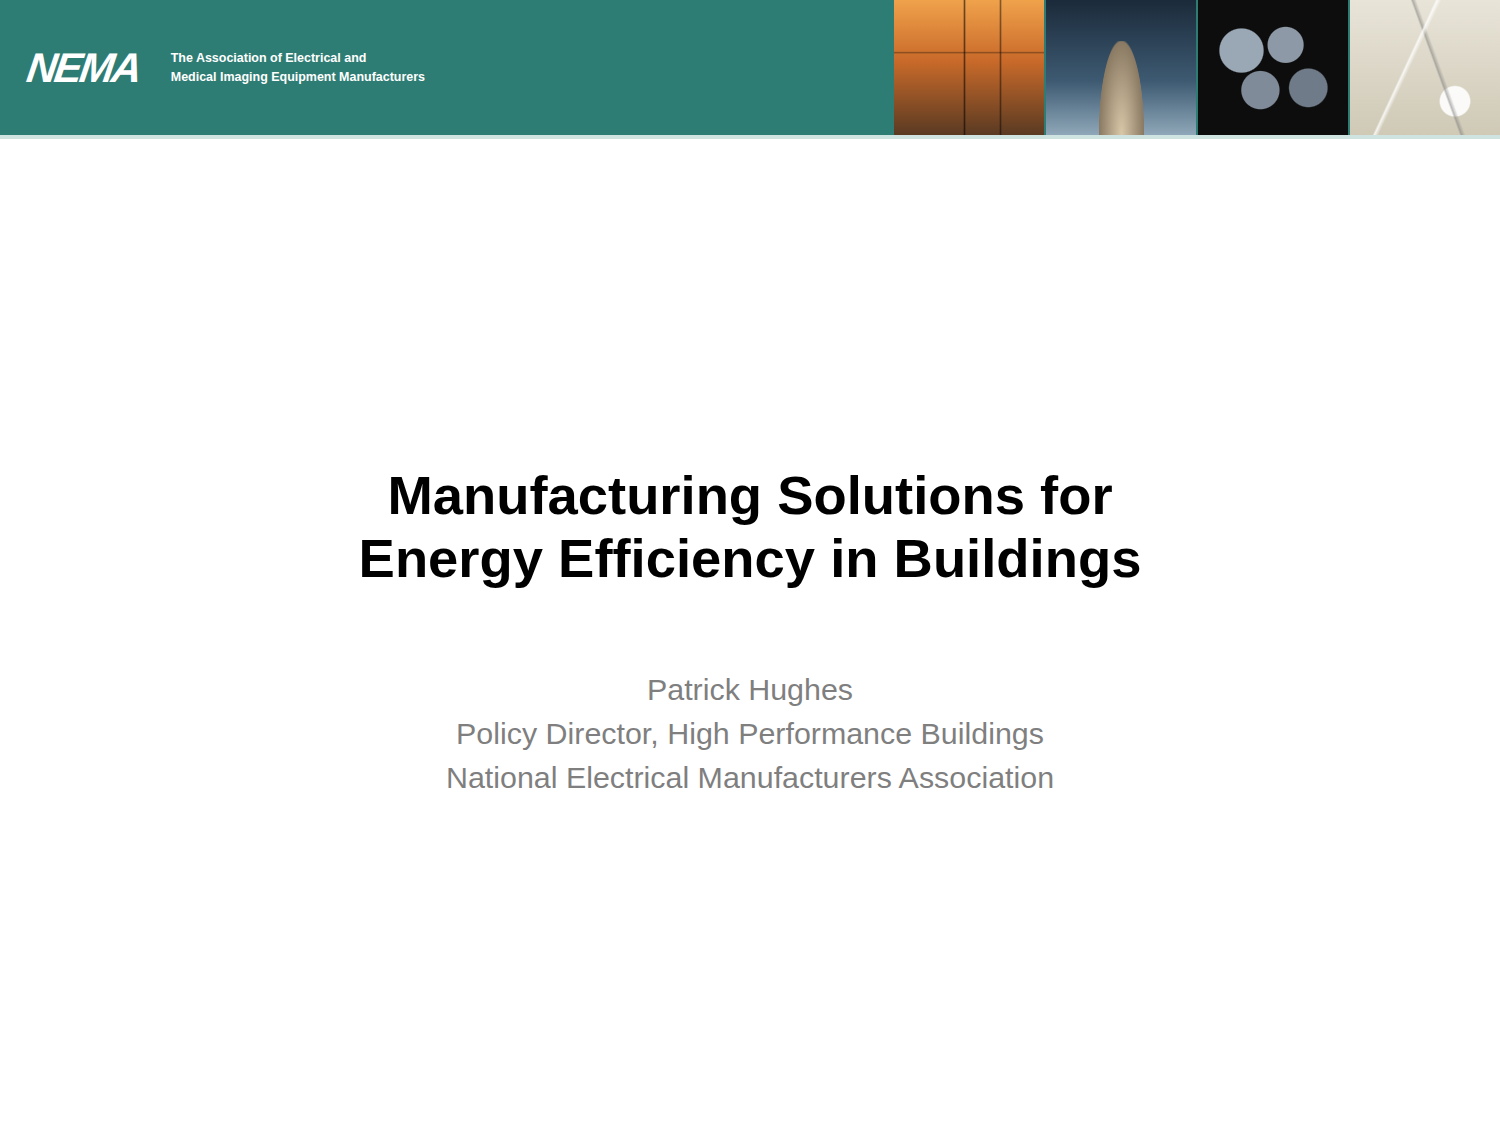NEMA
The Association of Electrical and
Medical Imaging Equipment Manufacturers
Manufacturing Solutions for
Energy Efficiency in Buildings
Patrick Hughes Policy Director, High Performance Buildings National Electrical Manufacturers Association